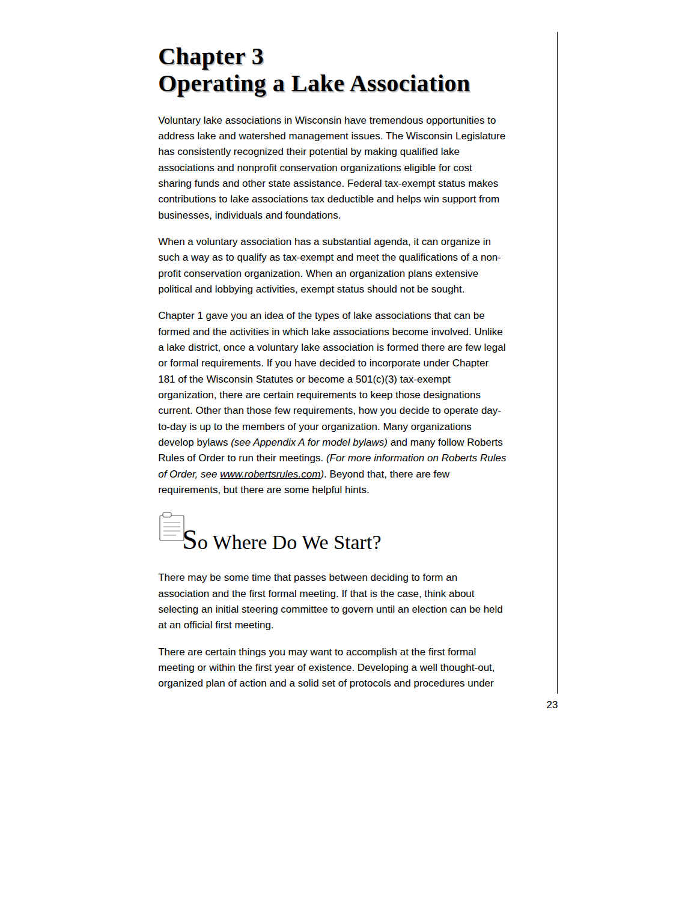Chapter 3Operating a Lake Association
Voluntary lake associations in Wisconsin have tremendous opportunities to address lake and watershed management issues. The Wisconsin Legislature has consistently recognized their potential by making qualified lake associations and nonprofit conservation organizations eligible for cost sharing funds and other state assistance. Federal tax-exempt status makes contributions to lake associations tax deductible and helps win support from businesses, individuals and foundations.
When a voluntary association has a substantial agenda, it can organize in such a way as to qualify as tax-exempt and meet the qualifications of a non-profit conservation organization. When an organization plans extensive political and lobbying activities, exempt status should not be sought.
Chapter 1 gave you an idea of the types of lake associations that can be formed and the activities in which lake associations become involved. Unlike a lake district, once a voluntary lake association is formed there are few legal or formal requirements. If you have decided to incorporate under Chapter 181 of the Wisconsin Statutes or become a 501(c)(3) tax-exempt organization, there are certain requirements to keep those designations current. Other than those few requirements, how you decide to operate day-to-day is up to the members of your organization. Many organizations develop bylaws (see Appendix A for model bylaws) and many follow Roberts Rules of Order to run their meetings. (For more information on Roberts Rules of Order, see www.robertsrules.com). Beyond that, there are few requirements, but there are some helpful hints.
So Where Do We Start?
There may be some time that passes between deciding to form an association and the first formal meeting. If that is the case, think about selecting an initial steering committee to govern until an election can be held at an official first meeting.
There are certain things you may want to accomplish at the first formal meeting or within the first year of existence. Developing a well thought-out, organized plan of action and a solid set of protocols and procedures under
23